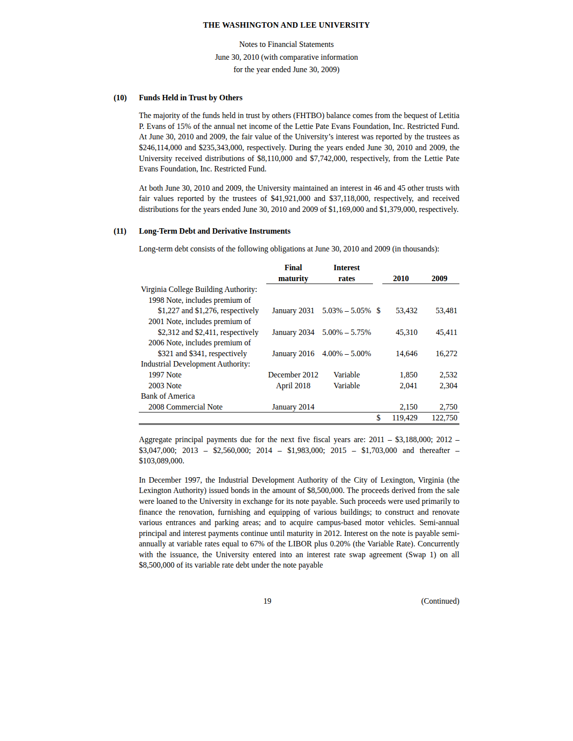THE WASHINGTON AND LEE UNIVERSITY
Notes to Financial Statements
June 30, 2010 (with comparative information
for the year ended June 30, 2009)
(10) Funds Held in Trust by Others
The majority of the funds held in trust by others (FHTBO) balance comes from the bequest of Letitia P. Evans of 15% of the annual net income of the Lettie Pate Evans Foundation, Inc. Restricted Fund. At June 30, 2010 and 2009, the fair value of the University’s interest was reported by the trustees as $246,114,000 and $235,343,000, respectively. During the years ended June 30, 2010 and 2009, the University received distributions of $8,110,000 and $7,742,000, respectively, from the Lettie Pate Evans Foundation, Inc. Restricted Fund.
At both June 30, 2010 and 2009, the University maintained an interest in 46 and 45 other trusts with fair values reported by the trustees of $41,921,000 and $37,118,000, respectively, and received distributions for the years ended June 30, 2010 and 2009 of $1,169,000 and $1,379,000, respectively.
(11) Long-Term Debt and Derivative Instruments
Long-term debt consists of the following obligations at June 30, 2010 and 2009 (in thousands):
| | Final | Interest | | | |
| --- | --- | --- | --- | --- | --- |
| | maturity | rates | | 2010 | 2009 |
| Virginia College Building Authority: | | | | | |
| 1998 Note, includes premium of | | | | | |
| $1,227 and $1,276, respectively | January 2031 | 5.03% – 5.05% | $ | 53,432 | 53,481 |
| 2001 Note, includes premium of | | | | | |
| $2,312 and $2,411, respectively | January 2034 | 5.00% – 5.75% | | 45,310 | 45,411 |
| 2006 Note, includes premium of | | | | | |
| $321 and $341, respectively | January 2016 | 4.00% – 5.00% | | 14,646 | 16,272 |
| Industrial Development Authority: | | | | | |
| 1997 Note | December 2012 | Variable | | 1,850 | 2,532 |
| 2003 Note | April 2018 | Variable | | 2,041 | 2,304 |
| Bank of America | | | | | |
| 2008 Commercial Note | January 2014 | | | 2,150 | 2,750 |
| | | | $ | 119,429 | 122,750 |
Aggregate principal payments due for the next five fiscal years are: 2011 – $3,188,000; 2012 – $3,047,000; 2013 – $2,560,000; 2014 – $1,983,000; 2015 – $1,703,000 and thereafter – $103,089,000.
In December 1997, the Industrial Development Authority of the City of Lexington, Virginia (the Lexington Authority) issued bonds in the amount of $8,500,000. The proceeds derived from the sale were loaned to the University in exchange for its note payable. Such proceeds were used primarily to finance the renovation, furnishing and equipping of various buildings; to construct and renovate various entrances and parking areas; and to acquire campus-based motor vehicles. Semi-annual principal and interest payments continue until maturity in 2012. Interest on the note is payable semi-annually at variable rates equal to 67% of the LIBOR plus 0.20% (the Variable Rate). Concurrently with the issuance, the University entered into an interest rate swap agreement (Swap 1) on all $8,500,000 of its variable rate debt under the note payable
19 (Continued)